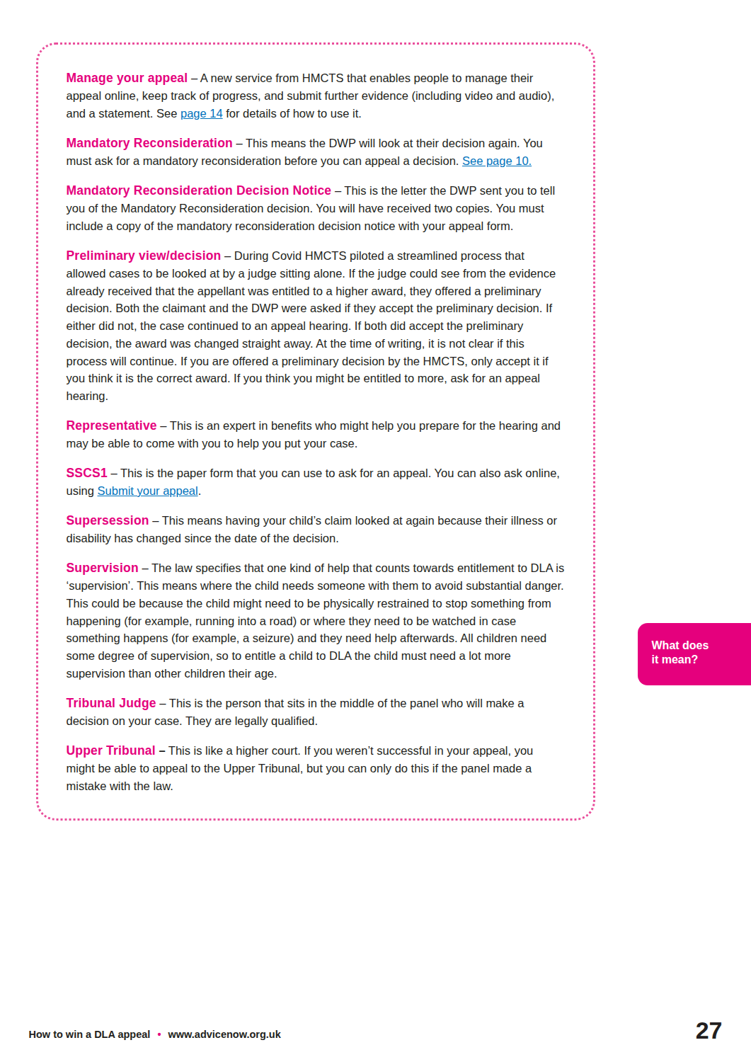Manage your appeal – A new service from HMCTS that enables people to manage their appeal online, keep track of progress, and submit further evidence (including video and audio), and a statement. See page 14 for details of how to use it.
Mandatory Reconsideration – This means the DWP will look at their decision again. You must ask for a mandatory reconsideration before you can appeal a decision. See page 10.
Mandatory Reconsideration Decision Notice – This is the letter the DWP sent you to tell you of the Mandatory Reconsideration decision. You will have received two copies. You must include a copy of the mandatory reconsideration decision notice with your appeal form.
Preliminary view/decision – During Covid HMCTS piloted a streamlined process that allowed cases to be looked at by a judge sitting alone. If the judge could see from the evidence already received that the appellant was entitled to a higher award, they offered a preliminary decision. Both the claimant and the DWP were asked if they accept the preliminary decision. If either did not, the case continued to an appeal hearing. If both did accept the preliminary decision, the award was changed straight away. At the time of writing, it is not clear if this process will continue. If you are offered a preliminary decision by the HMCTS, only accept it if you think it is the correct award. If you think you might be entitled to more, ask for an appeal hearing.
Representative – This is an expert in benefits who might help you prepare for the hearing and may be able to come with you to help you put your case.
SSCS1 – This is the paper form that you can use to ask for an appeal. You can also ask online, using Submit your appeal.
Supersession – This means having your child’s claim looked at again because their illness or disability has changed since the date of the decision.
Supervision – The law specifies that one kind of help that counts towards entitlement to DLA is ‘supervision’. This means where the child needs someone with them to avoid substantial danger. This could be because the child might need to be physically restrained to stop something from happening (for example, running into a road) or where they need to be watched in case something happens (for example, a seizure) and they need help afterwards. All children need some degree of supervision, so to entitle a child to DLA the child must need a lot more supervision than other children their age.
Tribunal Judge – This is the person that sits in the middle of the panel who will make a decision on your case. They are legally qualified.
Upper Tribunal – This is like a higher court. If you weren’t successful in your appeal, you might be able to appeal to the Upper Tribunal, but you can only do this if the panel made a mistake with the law.
What does
it mean?
How to win a DLA appeal • www.advicenow.org.uk
27